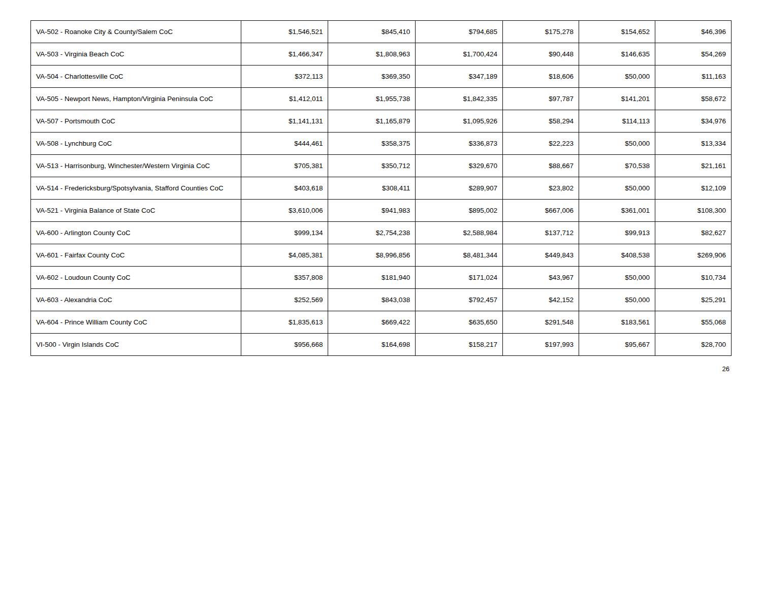| VA-502 - Roanoke City & County/Salem CoC | $1,546,521 | $845,410 | $794,685 | $175,278 | $154,652 | $46,396 |
| VA-503 - Virginia Beach CoC | $1,466,347 | $1,808,963 | $1,700,424 | $90,448 | $146,635 | $54,269 |
| VA-504 - Charlottesville CoC | $372,113 | $369,350 | $347,189 | $18,606 | $50,000 | $11,163 |
| VA-505 - Newport News, Hampton/Virginia Peninsula CoC | $1,412,011 | $1,955,738 | $1,842,335 | $97,787 | $141,201 | $58,672 |
| VA-507 - Portsmouth CoC | $1,141,131 | $1,165,879 | $1,095,926 | $58,294 | $114,113 | $34,976 |
| VA-508 - Lynchburg CoC | $444,461 | $358,375 | $336,873 | $22,223 | $50,000 | $13,334 |
| VA-513 - Harrisonburg, Winchester/Western Virginia CoC | $705,381 | $350,712 | $329,670 | $88,667 | $70,538 | $21,161 |
| VA-514 - Fredericksburg/Spotsylvania, Stafford Counties CoC | $403,618 | $308,411 | $289,907 | $23,802 | $50,000 | $12,109 |
| VA-521 - Virginia Balance of State CoC | $3,610,006 | $941,983 | $895,002 | $667,006 | $361,001 | $108,300 |
| VA-600 - Arlington County CoC | $999,134 | $2,754,238 | $2,588,984 | $137,712 | $99,913 | $82,627 |
| VA-601 - Fairfax County CoC | $4,085,381 | $8,996,856 | $8,481,344 | $449,843 | $408,538 | $269,906 |
| VA-602 - Loudoun County CoC | $357,808 | $181,940 | $171,024 | $43,967 | $50,000 | $10,734 |
| VA-603 - Alexandria CoC | $252,569 | $843,038 | $792,457 | $42,152 | $50,000 | $25,291 |
| VA-604 - Prince William County CoC | $1,835,613 | $669,422 | $635,650 | $291,548 | $183,561 | $55,068 |
| VI-500 - Virgin Islands CoC | $956,668 | $164,698 | $158,217 | $197,993 | $95,667 | $28,700 |
26